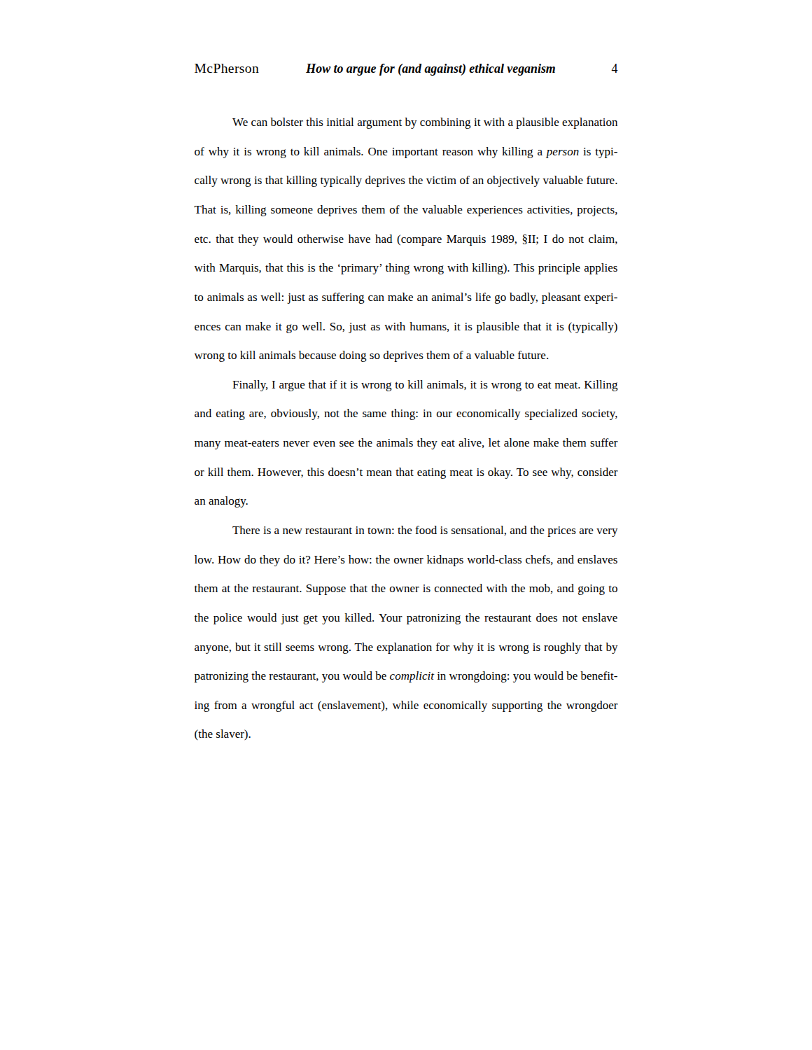McPherson
How to argue for (and against) ethical veganism
4
We can bolster this initial argument by combining it with a plausible explanation of why it is wrong to kill animals. One important reason why killing a person is typically wrong is that killing typically deprives the victim of an objectively valuable future. That is, killing someone deprives them of the valuable experiences activities, projects, etc. that they would otherwise have had (compare Marquis 1989, §II; I do not claim, with Marquis, that this is the ‘primary’ thing wrong with killing). This principle applies to animals as well: just as suffering can make an animal’s life go badly, pleasant experiences can make it go well. So, just as with humans, it is plausible that it is (typically) wrong to kill animals because doing so deprives them of a valuable future.
Finally, I argue that if it is wrong to kill animals, it is wrong to eat meat. Killing and eating are, obviously, not the same thing: in our economically specialized society, many meat-eaters never even see the animals they eat alive, let alone make them suffer or kill them. However, this doesn’t mean that eating meat is okay. To see why, consider an analogy.
There is a new restaurant in town: the food is sensational, and the prices are very low. How do they do it? Here’s how: the owner kidnaps world-class chefs, and enslaves them at the restaurant. Suppose that the owner is connected with the mob, and going to the police would just get you killed. Your patronizing the restaurant does not enslave anyone, but it still seems wrong. The explanation for why it is wrong is roughly that by patronizing the restaurant, you would be complicit in wrongdoing: you would be benefiting from a wrongful act (enslavement), while economically supporting the wrongdoer (the slaver).